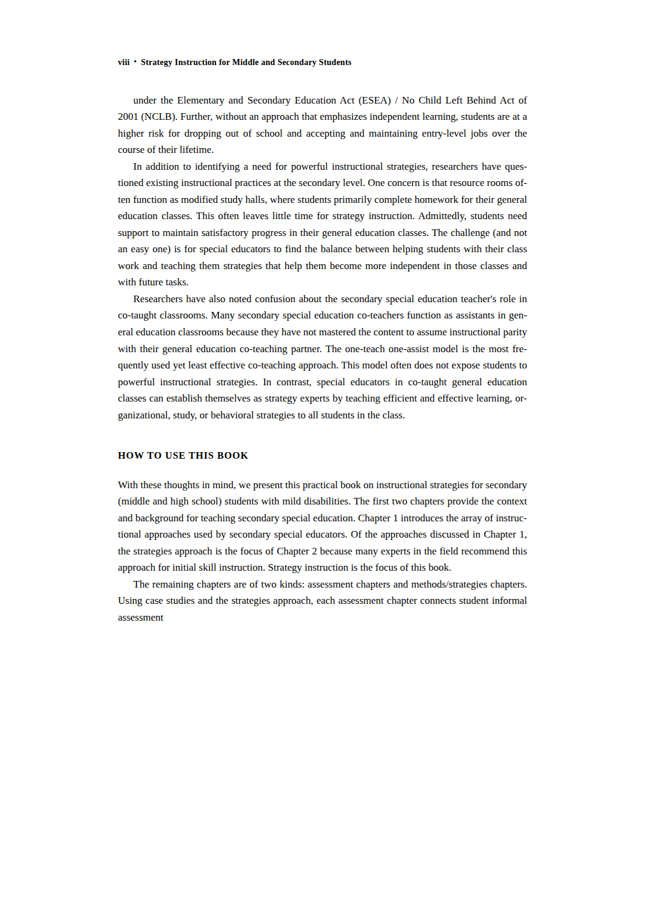viii•Strategy Instruction for Middle and Secondary Students
under the Elementary and Secondary Education Act (ESEA) / No Child Left Behind Act of 2001 (NCLB). Further, without an approach that emphasizes independent learning, students are at a higher risk for dropping out of school and accepting and maintaining entry-level jobs over the course of their lifetime.
In addition to identifying a need for powerful instructional strategies, researchers have questioned existing instructional practices at the secondary level. One concern is that resource rooms often function as modified study halls, where students primarily complete homework for their general education classes. This often leaves little time for strategy instruction. Admittedly, students need support to maintain satisfactory progress in their general education classes. The challenge (and not an easy one) is for special educators to find the balance between helping students with their class work and teaching them strategies that help them become more independent in those classes and with future tasks.
Researchers have also noted confusion about the secondary special education teacher's role in co-taught classrooms. Many secondary special education co-teachers function as assistants in general education classrooms because they have not mastered the content to assume instructional parity with their general education co-teaching partner. The one-teach one-assist model is the most frequently used yet least effective co-teaching approach. This model often does not expose students to powerful instructional strategies. In contrast, special educators in co-taught general education classes can establish themselves as strategy experts by teaching efficient and effective learning, organizational, study, or behavioral strategies to all students in the class.
How to Use This Book
With these thoughts in mind, we present this practical book on instructional strategies for secondary (middle and high school) students with mild disabilities. The first two chapters provide the context and background for teaching secondary special education. Chapter 1 introduces the array of instructional approaches used by secondary special educators. Of the approaches discussed in Chapter 1, the strategies approach is the focus of Chapter 2 because many experts in the field recommend this approach for initial skill instruction. Strategy instruction is the focus of this book.
The remaining chapters are of two kinds: assessment chapters and methods/strategies chapters. Using case studies and the strategies approach, each assessment chapter connects student informal assessment